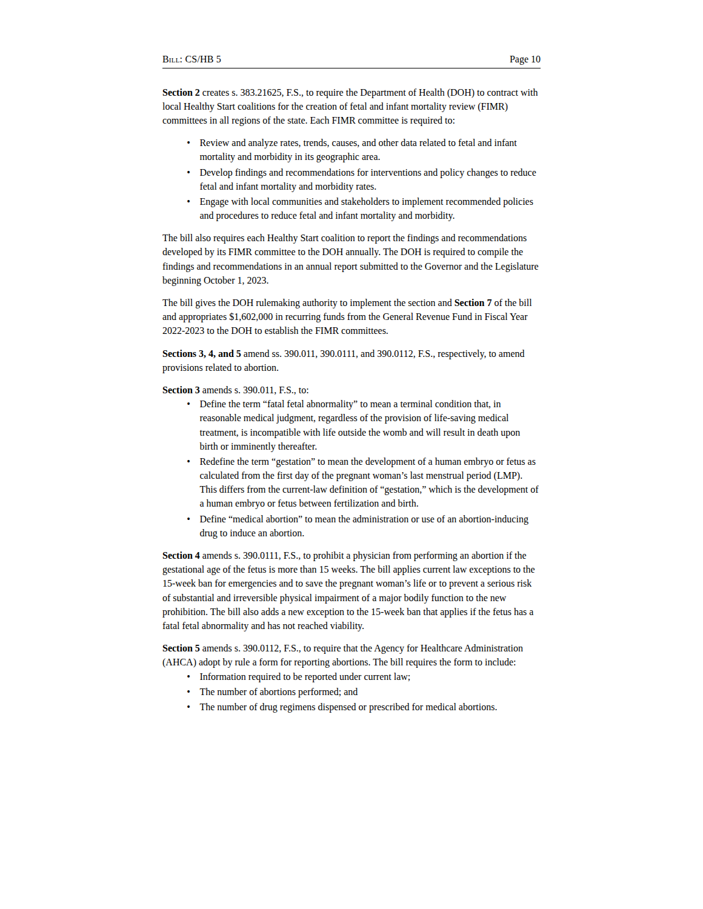Bill: CS/HB 5
Page 10
Section 2 creates s. 383.21625, F.S., to require the Department of Health (DOH) to contract with local Healthy Start coalitions for the creation of fetal and infant mortality review (FIMR) committees in all regions of the state. Each FIMR committee is required to:
Review and analyze rates, trends, causes, and other data related to fetal and infant mortality and morbidity in its geographic area.
Develop findings and recommendations for interventions and policy changes to reduce fetal and infant mortality and morbidity rates.
Engage with local communities and stakeholders to implement recommended policies and procedures to reduce fetal and infant mortality and morbidity.
The bill also requires each Healthy Start coalition to report the findings and recommendations developed by its FIMR committee to the DOH annually. The DOH is required to compile the findings and recommendations in an annual report submitted to the Governor and the Legislature beginning October 1, 2023.
The bill gives the DOH rulemaking authority to implement the section and Section 7 of the bill and appropriates $1,602,000 in recurring funds from the General Revenue Fund in Fiscal Year 2022-2023 to the DOH to establish the FIMR committees.
Sections 3, 4, and 5 amend ss. 390.011, 390.0111, and 390.0112, F.S., respectively, to amend provisions related to abortion.
Section 3 amends s. 390.011, F.S., to:
Define the term “fatal fetal abnormality” to mean a terminal condition that, in reasonable medical judgment, regardless of the provision of life-saving medical treatment, is incompatible with life outside the womb and will result in death upon birth or imminently thereafter.
Redefine the term “gestation” to mean the development of a human embryo or fetus as calculated from the first day of the pregnant woman’s last menstrual period (LMP). This differs from the current-law definition of “gestation,” which is the development of a human embryo or fetus between fertilization and birth.
Define “medical abortion” to mean the administration or use of an abortion-inducing drug to induce an abortion.
Section 4 amends s. 390.0111, F.S., to prohibit a physician from performing an abortion if the gestational age of the fetus is more than 15 weeks. The bill applies current law exceptions to the 15-week ban for emergencies and to save the pregnant woman’s life or to prevent a serious risk of substantial and irreversible physical impairment of a major bodily function to the new prohibition. The bill also adds a new exception to the 15-week ban that applies if the fetus has a fatal fetal abnormality and has not reached viability.
Section 5 amends s. 390.0112, F.S., to require that the Agency for Healthcare Administration (AHCA) adopt by rule a form for reporting abortions. The bill requires the form to include:
Information required to be reported under current law;
The number of abortions performed; and
The number of drug regimens dispensed or prescribed for medical abortions.